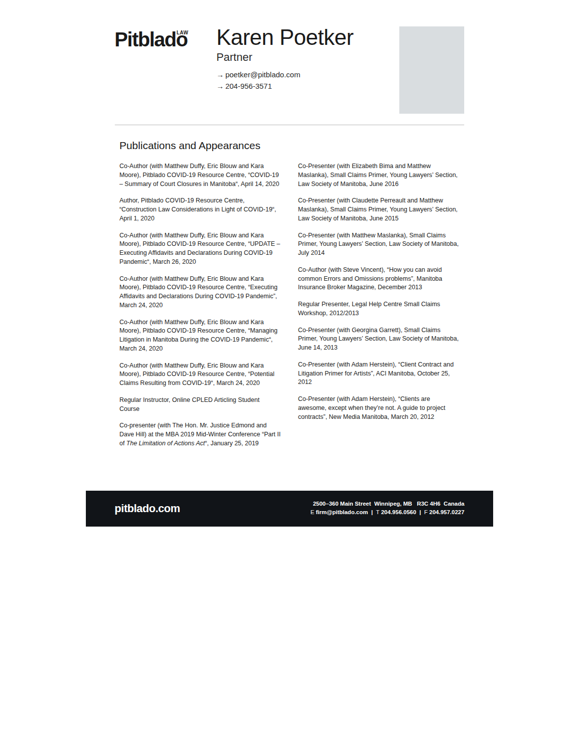PitbladoLAW
Karen Poetker
Partner
→poetker@pitblado.com
→204-956-3571
Publications and Appearances
Co-Author (with Matthew Duffy, Eric Blouw and Kara Moore), Pitblado COVID-19 Resource Centre, “COVID-19 – Summary of Court Closures in Manitoba“, April 14, 2020
Author, Pitblado COVID-19 Resource Centre, “Construction Law Considerations in Light of COVID-19“, April 1, 2020
Co-Author (with Matthew Duffy, Eric Blouw and Kara Moore), Pitblado COVID-19 Resource Centre, “UPDATE – Executing Affidavits and Declarations During COVID-19 Pandemic“, March 26, 2020
Co-Author (with Matthew Duffy, Eric Blouw and Kara Moore), Pitblado COVID-19 Resource Centre, “Executing Affidavits and Declarations During COVID-19 Pandemic”, March 24, 2020
Co-Author (with Matthew Duffy, Eric Blouw and Kara Moore), Pitblado COVID-19 Resource Centre, “Managing Litigation in Manitoba During the COVID-19 Pandemic“, March 24, 2020
Co-Author (with Matthew Duffy, Eric Blouw and Kara Moore), Pitblado COVID-19 Resource Centre, “Potential Claims Resulting from COVID-19“, March 24, 2020
Regular Instructor, Online CPLED Articling Student Course
Co-presenter (with The Hon. Mr. Justice Edmond and Dave Hill) at the MBA 2019 Mid-Winter Conference “Part II of The Limitation of Actions Act“, January 25, 2019
Co-Presenter (with Elizabeth Bima and Matthew Maslanka), Small Claims Primer, Young Lawyers’ Section, Law Society of Manitoba, June 2016
Co-Presenter (with Claudette Perreault and Matthew Maslanka), Small Claims Primer, Young Lawyers’ Section, Law Society of Manitoba, June 2015
Co-Presenter (with Matthew Maslanka), Small Claims Primer, Young Lawyers’ Section, Law Society of Manitoba, July 2014
Co-Author (with Steve Vincent), “How you can avoid common Errors and Omissions problems”, Manitoba Insurance Broker Magazine, December 2013
Regular Presenter, Legal Help Centre Small Claims Workshop, 2012/2013
Co-Presenter (with Georgina Garrett), Small Claims Primer, Young Lawyers’ Section, Law Society of Manitoba, June 14, 2013
Co-Presenter (with Adam Herstein), “Client Contract and Litigation Primer for Artists”, ACI Manitoba, October 25, 2012
Co-Presenter (with Adam Herstein), “Clients are awesome, except when they’re not. A guide to project contracts”, New Media Manitoba, March 20, 2012
pitblado.com
2500–360 Main Street Winnipeg, MB R3C 4H6 Canada
E firm@pitblado.com | T 204.956.0560 | F 204.957.0227